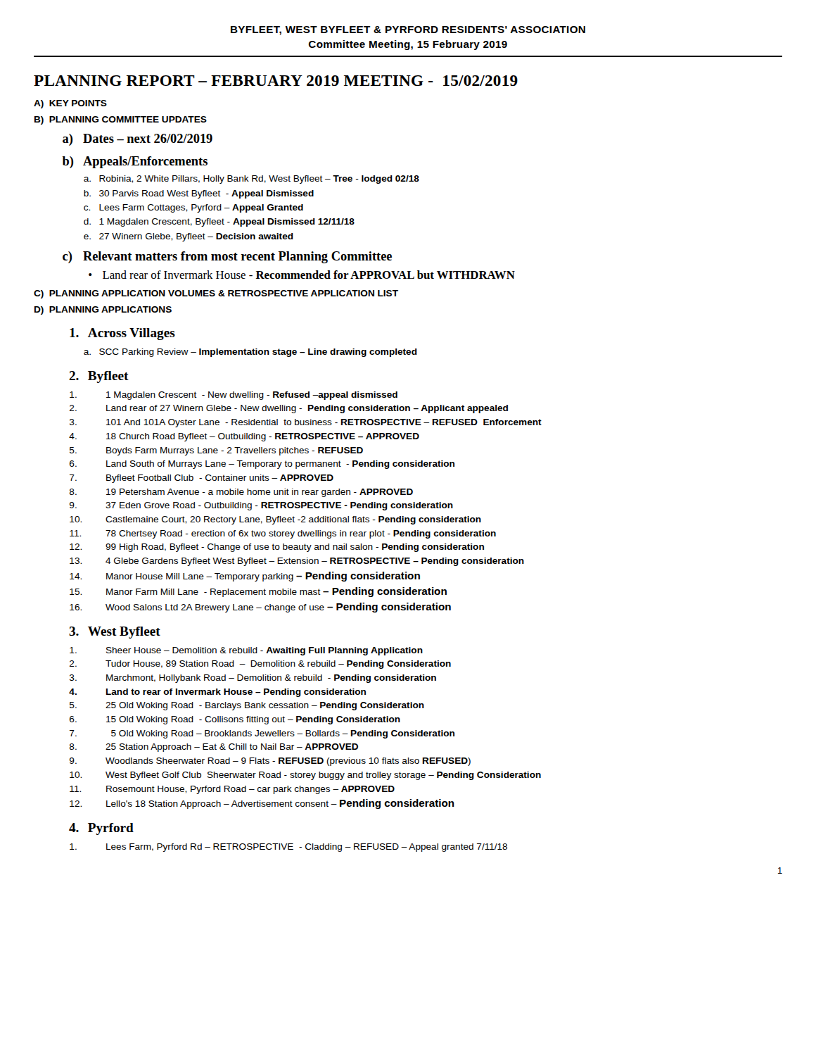BYFLEET, WEST BYFLEET & PYRFORD RESIDENTS' ASSOCIATION
Committee Meeting, 15 February 2019
PLANNING REPORT – FEBRUARY 2019 MEETING - 15/02/2019
A) KEY POINTS
B) PLANNING COMMITTEE UPDATES
a) Dates – next 26/02/2019
b) Appeals/Enforcements
a. Robinia, 2 White Pillars, Holly Bank Rd, West Byfleet – Tree - lodged 02/18
b. 30 Parvis Road West Byfleet - Appeal Dismissed
c. Lees Farm Cottages, Pyrford – Appeal Granted
d. 1 Magdalen Crescent, Byfleet - Appeal Dismissed 12/11/18
e. 27 Winern Glebe, Byfleet – Decision awaited
c) Relevant matters from most recent Planning Committee
•Land rear of Invermark House - Recommended for APPROVAL but WITHDRAWN
C) PLANNING APPLICATION VOLUMES & RETROSPECTIVE APPLICATION LIST
D) PLANNING APPLICATIONS
1. Across Villages
a. SCC Parking Review – Implementation stage – Line drawing completed
2. Byfleet
1. 1 Magdalen Crescent - New dwelling - Refused –appeal dismissed
2. Land rear of 27 Winern Glebe - New dwelling - Pending consideration – Applicant appealed
3. 101 And 101A Oyster Lane - Residential to business - RETROSPECTIVE – REFUSED Enforcement
4. 18 Church Road Byfleet – Outbuilding - RETROSPECTIVE – APPROVED
5. Boyds Farm Murrays Lane - 2 Travellers pitches - REFUSED
6. Land South of Murrays Lane – Temporary to permanent - Pending consideration
7. Byfleet Football Club - Container units – APPROVED
8. 19 Petersham Avenue - a mobile home unit in rear garden - APPROVED
9. 37 Eden Grove Road - Outbuilding - RETROSPECTIVE - Pending consideration
10. Castlemaine Court, 20 Rectory Lane, Byfleet -2 additional flats - Pending consideration
11. 78 Chertsey Road - erection of 6x two storey dwellings in rear plot - Pending consideration
12. 99 High Road, Byfleet - Change of use to beauty and nail salon - Pending consideration
13. 4 Glebe Gardens Byfleet West Byfleet – Extension – RETROSPECTIVE – Pending consideration
14. Manor House Mill Lane – Temporary parking – Pending consideration
15. Manor Farm Mill Lane - Replacement mobile mast – Pending consideration
16. Wood Salons Ltd 2A Brewery Lane – change of use – Pending consideration
3. West Byfleet
1. Sheer House – Demolition & rebuild - Awaiting Full Planning Application
2. Tudor House, 89 Station Road – Demolition & rebuild – Pending Consideration
3. Marchmont, Hollybank Road – Demolition & rebuild - Pending consideration
4. Land to rear of Invermark House – Pending consideration
5. 25 Old Woking Road - Barclays Bank cessation – Pending Consideration
6. 15 Old Woking Road - Collisons fitting out – Pending Consideration
7. 5 Old Woking Road – Brooklands Jewellers – Bollards – Pending Consideration
8. 25 Station Approach – Eat & Chill to Nail Bar – APPROVED
9. Woodlands Sheerwater Road – 9 Flats - REFUSED (previous 10 flats also REFUSED)
10. West Byfleet Golf Club Sheerwater Road - storey buggy and trolley storage – Pending Consideration
11. Rosemount House, Pyrford Road – car park changes – APPROVED
12. Lello's 18 Station Approach – Advertisement consent – Pending consideration
4. Pyrford
1. Lees Farm, Pyrford Rd – RETROSPECTIVE - Cladding – REFUSED – Appeal granted 7/11/18
1